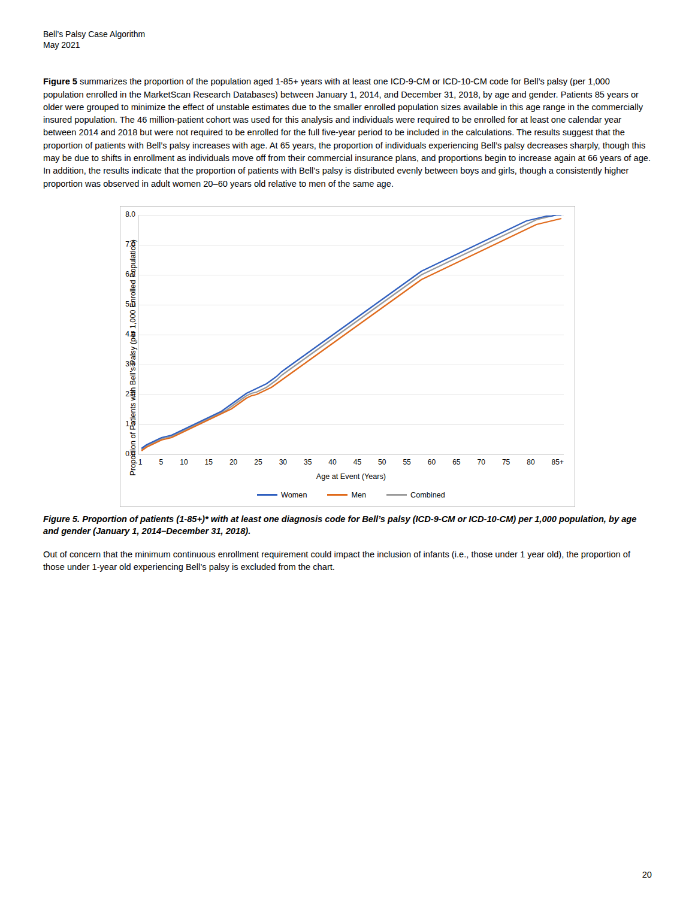Bell’s Palsy Case Algorithm
May 2021
Figure 5 summarizes the proportion of the population aged 1-85+ years with at least one ICD-9-CM or ICD-10-CM code for Bell’s palsy (per 1,000 population enrolled in the MarketScan Research Databases) between January 1, 2014, and December 31, 2018, by age and gender. Patients 85 years or older were grouped to minimize the effect of unstable estimates due to the smaller enrolled population sizes available in this age range in the commercially insured population. The 46 million-patient cohort was used for this analysis and individuals were required to be enrolled for at least one calendar year between 2014 and 2018 but were not required to be enrolled for the full five-year period to be included in the calculations. The results suggest that the proportion of patients with Bell’s palsy increases with age. At 65 years, the proportion of individuals experiencing Bell’s palsy decreases sharply, though this may be due to shifts in enrollment as individuals move off from their commercial insurance plans, and proportions begin to increase again at 66 years of age. In addition, the results indicate that the proportion of patients with Bell’s palsy is distributed evenly between boys and girls, though a consistently higher proportion was observed in adult women 20–60 years old relative to men of the same age.
Proportion of Patients with Bell’s Palsy (per 1,000 Enrolled Population)
8.0
7.0
6.0
5.0
4.0
3.0
2.0
1.0 0.0
1510152025303540455055606570758085+
Age at Event (Years)
Women Men Combined
Figure 5. Proportion of patients (1-85+)* with at least one diagnosis code for Bell’s palsy (ICD-9-CM or ICD-10-CM) per 1,000 population, by age and gender (January 1, 2014–December 31, 2018).
Out of concern that the minimum continuous enrollment requirement could impact the inclusion of infants (i.e., those under 1 year old), the proportion of those under 1-year old experiencing Bell’s palsy is excluded from the chart.
20